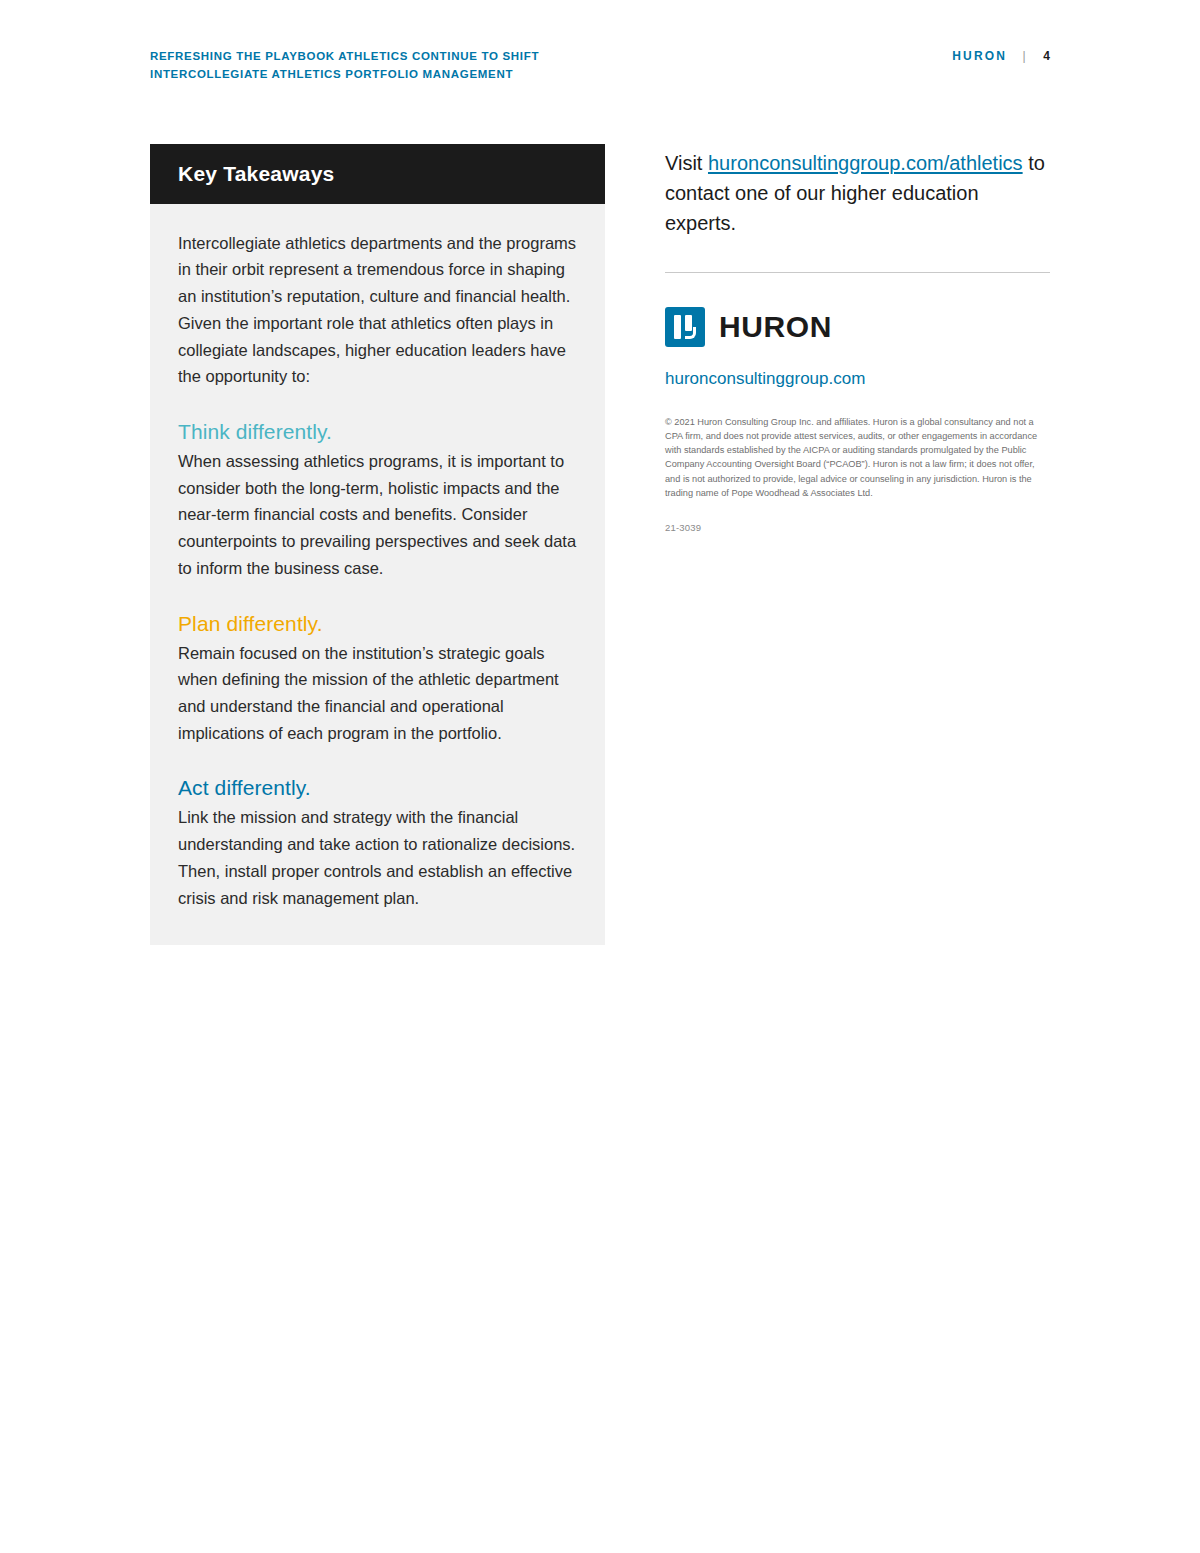Refreshing the Playbook Athletics Continue to Shift
Intercollegiate Athletics Portfolio Management
HURON | 4
Key Takeaways
Intercollegiate athletics departments and the programs in their orbit represent a tremendous force in shaping an institution’s reputation, culture and financial health. Given the important role that athletics often plays in collegiate landscapes, higher education leaders have the opportunity to:
Think differently.
When assessing athletics programs, it is important to consider both the long-term, holistic impacts and the near-term financial costs and benefits. Consider counterpoints to prevailing perspectives and seek data to inform the business case.
Plan differently.
Remain focused on the institution’s strategic goals when defining the mission of the athletic department and understand the financial and operational implications of each program in the portfolio.
Act differently.
Link the mission and strategy with the financial understanding and take action to rationalize decisions. Then, install proper controls and establish an effective crisis and risk management plan.
Visit huronconsultinggroup.com/athletics to contact one of our higher education experts.
HURON
huronconsultinggroup.com
© 2021 Huron Consulting Group Inc. and affiliates. Huron is a global consultancy and not a CPA firm, and does not provide attest services, audits, or other engagements in accordance with standards established by the AICPA or auditing standards promulgated by the Public Company Accounting Oversight Board (“PCAOB”). Huron is not a law firm; it does not offer, and is not authorized to provide, legal advice or counseling in any jurisdiction. Huron is the trading name of Pope Woodhead & Associates Ltd.
21-3039